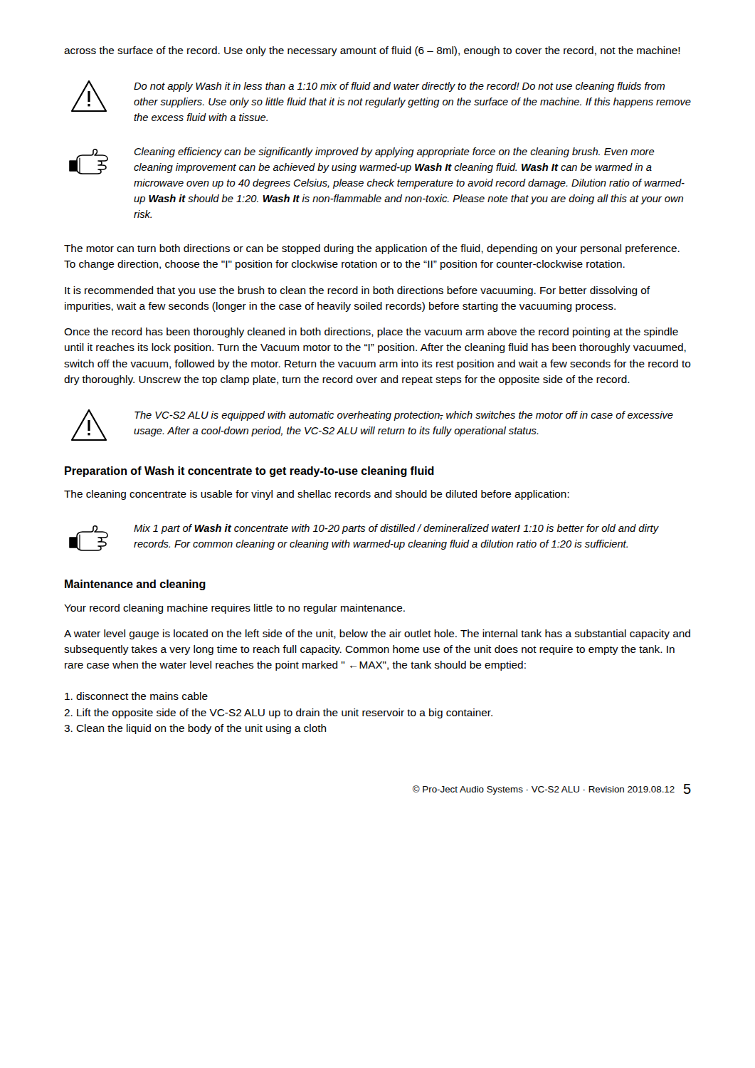across the surface of the record. Use only the necessary amount of fluid (6 – 8ml), enough to cover the record, not the machine!
Do not apply Wash it in less than a 1:10 mix of fluid and water directly to the record! Do not use cleaning fluids from other suppliers. Use only so little fluid that it is not regularly getting on the surface of the machine. If this happens remove the excess fluid with a tissue.
Cleaning efficiency can be significantly improved by applying appropriate force on the cleaning brush. Even more cleaning improvement can be achieved by using warmed-up Wash It cleaning fluid. Wash It can be warmed in a microwave oven up to 40 degrees Celsius, please check temperature to avoid record damage. Dilution ratio of warmed-up Wash it should be 1:20. Wash It is non-flammable and non-toxic. Please note that you are doing all this at your own risk.
The motor can turn both directions or can be stopped during the application of the fluid, depending on your personal preference. To change direction, choose the "I" position for clockwise rotation or to the “II” position for counter-clockwise rotation.
It is recommended that you use the brush to clean the record in both directions before vacuuming. For better dissolving of impurities, wait a few seconds (longer in the case of heavily soiled records) before starting the vacuuming process.
Once the record has been thoroughly cleaned in both directions, place the vacuum arm above the record pointing at the spindle until it reaches its lock position. Turn the Vacuum motor to the “I” position. After the cleaning fluid has been thoroughly vacuumed, switch off the vacuum, followed by the motor. Return the vacuum arm into its rest position and wait a few seconds for the record to dry thoroughly. Unscrew the top clamp plate, turn the record over and repeat steps for the opposite side of the record.
The VC-S2 ALU is equipped with automatic overheating protection, which switches the motor off in case of excessive usage. After a cool-down period, the VC-S2 ALU will return to its fully operational status.
Preparation of Wash it concentrate to get ready-to-use cleaning fluid
The cleaning concentrate is usable for vinyl and shellac records and should be diluted before application:
Mix 1 part of Wash it concentrate with 10-20 parts of distilled / demineralized water! 1:10 is better for old and dirty records. For common cleaning or cleaning with warmed-up cleaning fluid a dilution ratio of 1:20 is sufficient.
Maintenance and cleaning
Your record cleaning machine requires little to no regular maintenance.
A water level gauge is located on the left side of the unit, below the air outlet hole. The internal tank has a substantial capacity and subsequently takes a very long time to reach full capacity. Common home use of the unit does not require to empty the tank. In rare case when the water level reaches the point marked " ←MAX", the tank should be emptied:
1. disconnect the mains cable
2. Lift the opposite side of the VC-S2 ALU up to drain the unit reservoir to a big container.
3. Clean the liquid on the body of the unit using a cloth
© Pro-Ject Audio Systems · VC-S2 ALU · Revision 2019.08.12 5